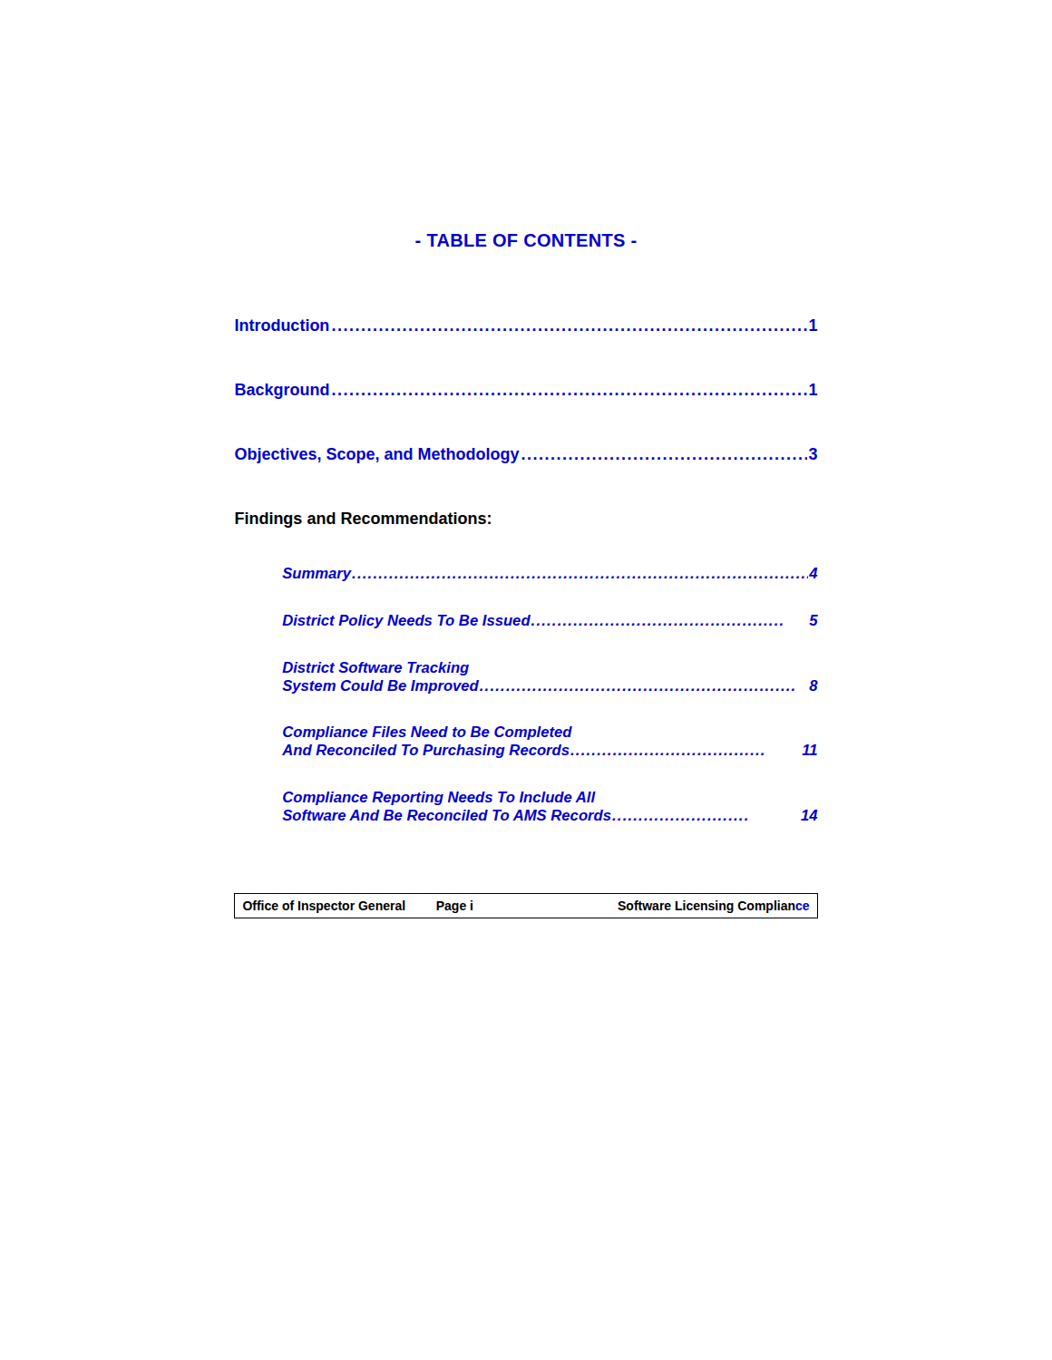- TABLE OF CONTENTS -
Introduction ................................................................................................ 1
Background ................................................................................................ 1
Objectives, Scope, and Methodology ....................................................... 3
Findings and Recommendations:
Summary ......................................................................................... 4
District Policy Needs To Be Issued ................................................ 5
District Software Tracking System Could Be Improved ............................................................ 8
Compliance Files Need to Be Completed And Reconciled To Purchasing Records ..................................... 11
Compliance Reporting Needs To Include All Software And Be Reconciled To AMS Records .......................... 14
Office of Inspector General Page i Software Licensing Compliance